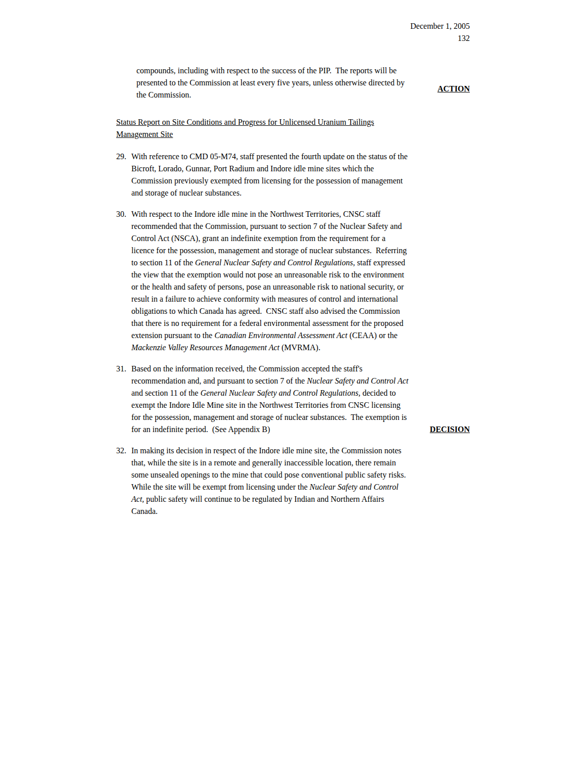December 1, 2005 132
compounds, including with respect to the success of the PIP. The reports will be presented to the Commission at least every five years, unless otherwise directed by the Commission.
ACTION
Status Report on Site Conditions and Progress for Unlicensed Uranium Tailings Management Site
29. With reference to CMD 05-M74, staff presented the fourth update on the status of the Bicroft, Lorado, Gunnar, Port Radium and Indore idle mine sites which the Commission previously exempted from licensing for the possession of management and storage of nuclear substances.
30. With respect to the Indore idle mine in the Northwest Territories, CNSC staff recommended that the Commission, pursuant to section 7 of the Nuclear Safety and Control Act (NSCA), grant an indefinite exemption from the requirement for a licence for the possession, management and storage of nuclear substances. Referring to section 11 of the General Nuclear Safety and Control Regulations, staff expressed the view that the exemption would not pose an unreasonable risk to the environment or the health and safety of persons, pose an unreasonable risk to national security, or result in a failure to achieve conformity with measures of control and international obligations to which Canada has agreed. CNSC staff also advised the Commission that there is no requirement for a federal environmental assessment for the proposed extension pursuant to the Canadian Environmental Assessment Act (CEAA) or the Mackenzie Valley Resources Management Act (MVRMA).
31. Based on the information received, the Commission accepted the staff's recommendation and, and pursuant to section 7 of the Nuclear Safety and Control Act and section 11 of the General Nuclear Safety and Control Regulations, decided to exempt the Indore Idle Mine site in the Northwest Territories from CNSC licensing for the possession, management and storage of nuclear substances. The exemption is for an indefinite period. (See Appendix B)
DECISION
32. In making its decision in respect of the Indore idle mine site, the Commission notes that, while the site is in a remote and generally inaccessible location, there remain some unsealed openings to the mine that could pose conventional public safety risks. While the site will be exempt from licensing under the Nuclear Safety and Control Act, public safety will continue to be regulated by Indian and Northern Affairs Canada.